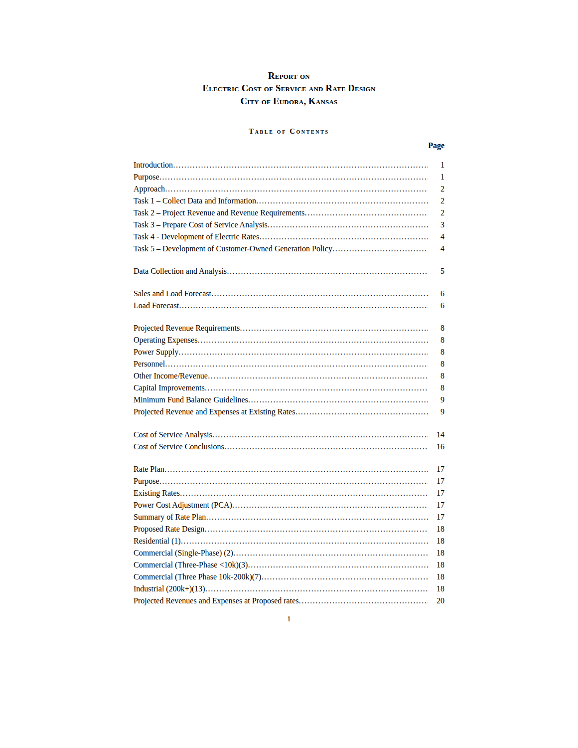Report on
Electric Cost of Service and Rate Design
City of Eudora, Kansas
Table of Contents
Page
Introduction .................................................................................................................................. 1
Purpose ..................................................................................................................................... 1
Approach ................................................................................................................................... 2
Task 1 – Collect Data and Information .................................................................................. 2
Task 2 – Project Revenue and Revenue Requirements .......................................................... 2
Task 3 – Prepare Cost of Service Analysis ............................................................................ 3
Task 4 - Development of Electric Rates ................................................................................ 4
Task 5 – Development of Customer-Owned Generation Policy ........................................... 4
Data Collection and Analysis ..................................................................................................... 5
Sales and Load Forecast ............................................................................................................. 6
Load Forecast ............................................................................................................. 6
Projected Revenue Requirements ............................................................................................... 8
Operating Expenses ..................................................................................................... 8
Power Supply .............................................................................................................. 8
Personnel ..................................................................................................................... 8
Other Income/Revenue ............................................................................................. 8
Capital Improvements ............................................................................................... 8
Minimum Fund Balance Guidelines ......................................................................................... 9
Projected Revenue and Expenses at Existing Rates ................................................................ 9
Cost of Service Analysis ......................................................................................................... 14
Cost of Service Conclusions ................................................................................................... 16
Rate Plan ................................................................................................................................. 17
Purpose ..................................................................................................................................... 17
Existing Rates ............................................................................................................. 17
Power Cost Adjustment (PCA) ......................................................................................... 17
Summary of Rate Plan ............................................................................................. 17
Proposed Rate Design ............................................................................................... 18
Residential (1) ............................................................................................................. 18
Commercial (Single-Phase) (2) ......................................................................................... 18
Commercial (Three-Phase <10k)(3) .................................................................................. 18
Commercial (Three Phase 10k-200k)(7) .......................................................................... 18
Industrial (200k+)(13) ..................................................................................................... 18
Projected Revenues and Expenses at Proposed rates ............................................................. 20
i